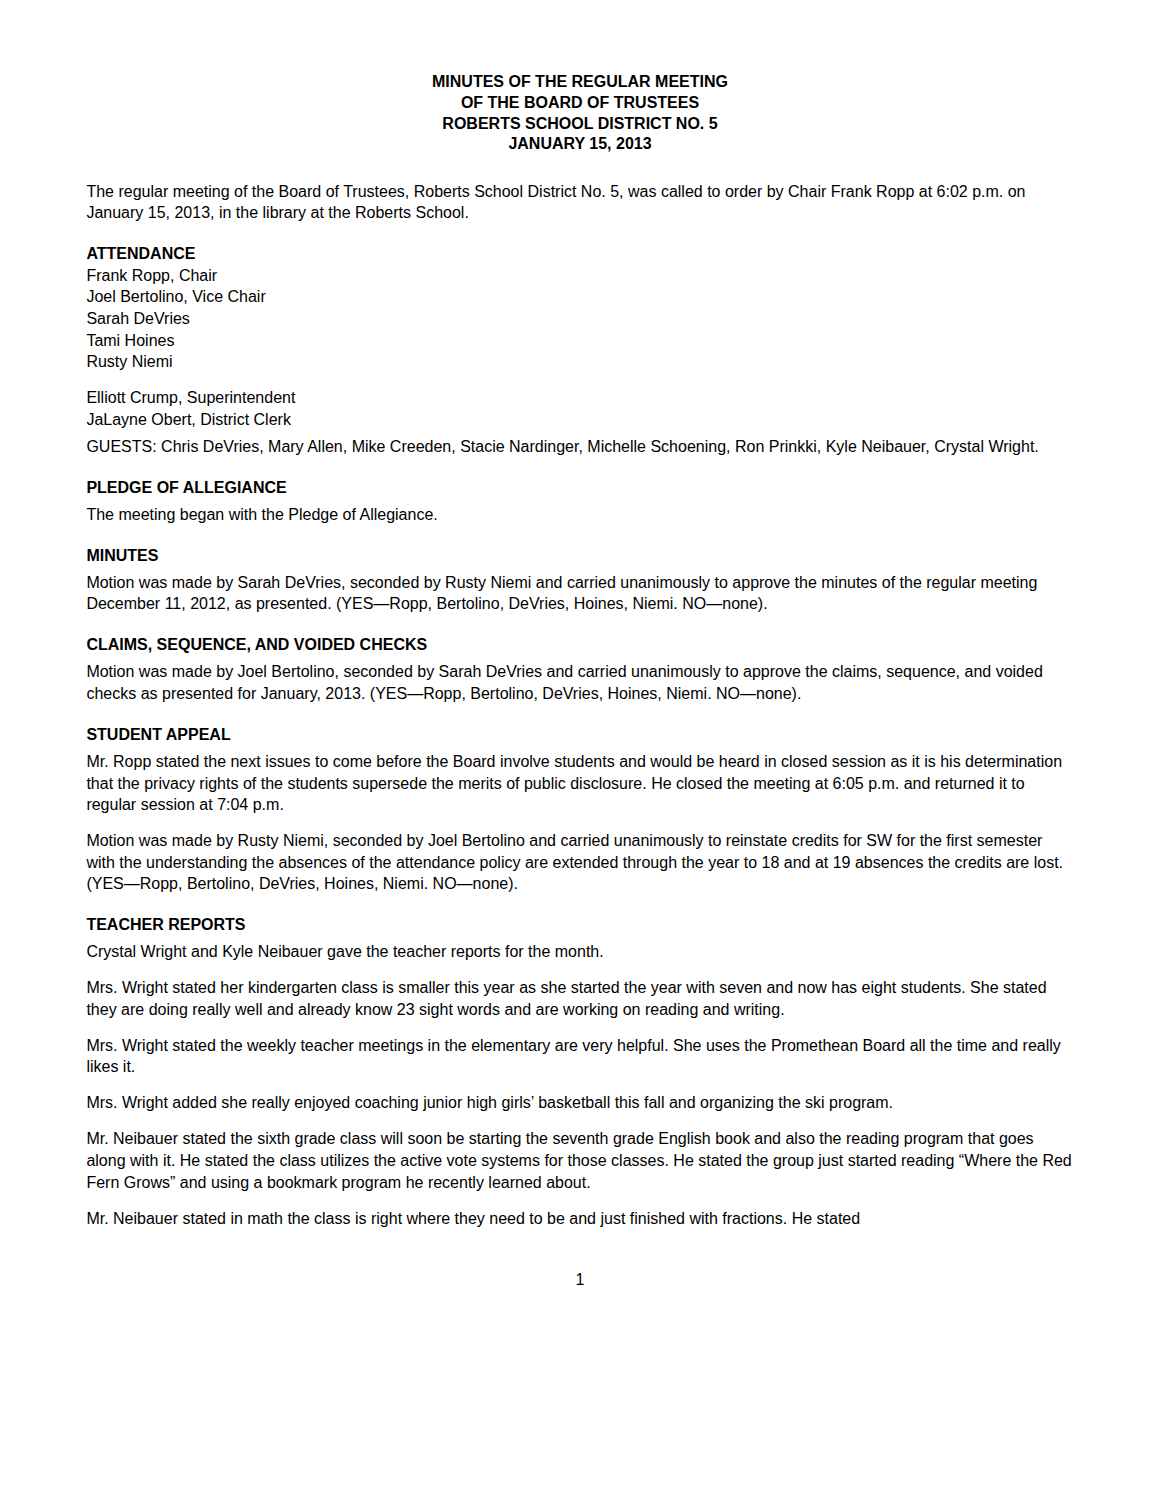MINUTES OF THE REGULAR MEETING
OF THE BOARD OF TRUSTEES
ROBERTS SCHOOL DISTRICT NO. 5
JANUARY 15, 2013
The regular meeting of the Board of Trustees, Roberts School District No. 5, was called to order by Chair Frank Ropp at 6:02 p.m. on January 15, 2013, in the library at the Roberts School.
Attendance
Frank Ropp, Chair
Joel Bertolino, Vice Chair
Sarah DeVries
Tami Hoines
Rusty Niemi
Elliott Crump, Superintendent
JaLayne Obert, District Clerk
GUESTS: Chris DeVries, Mary Allen, Mike Creeden, Stacie Nardinger, Michelle Schoening, Ron Prinkki, Kyle Neibauer, Crystal Wright.
Pledge of Allegiance
The meeting began with the Pledge of Allegiance.
Minutes
Motion was made by Sarah DeVries, seconded by Rusty Niemi and carried unanimously to approve the minutes of the regular meeting December 11, 2012, as presented. (YES—Ropp, Bertolino, DeVries, Hoines, Niemi. NO—none).
Claims, Sequence, and Voided Checks
Motion was made by Joel Bertolino, seconded by Sarah DeVries and carried unanimously to approve the claims, sequence, and voided checks as presented for January, 2013. (YES—Ropp, Bertolino, DeVries, Hoines, Niemi. NO—none).
Student Appeal
Mr. Ropp stated the next issues to come before the Board involve students and would be heard in closed session as it is his determination that the privacy rights of the students supersede the merits of public disclosure. He closed the meeting at 6:05 p.m. and returned it to regular session at 7:04 p.m.
Motion was made by Rusty Niemi, seconded by Joel Bertolino and carried unanimously to reinstate credits for SW for the first semester with the understanding the absences of the attendance policy are extended through the year to 18 and at 19 absences the credits are lost. (YES—Ropp, Bertolino, DeVries, Hoines, Niemi. NO—none).
Teacher Reports
Crystal Wright and Kyle Neibauer gave the teacher reports for the month.
Mrs. Wright stated her kindergarten class is smaller this year as she started the year with seven and now has eight students. She stated they are doing really well and already know 23 sight words and are working on reading and writing.
Mrs. Wright stated the weekly teacher meetings in the elementary are very helpful. She uses the Promethean Board all the time and really likes it.
Mrs. Wright added she really enjoyed coaching junior high girls’ basketball this fall and organizing the ski program.
Mr. Neibauer stated the sixth grade class will soon be starting the seventh grade English book and also the reading program that goes along with it. He stated the class utilizes the active vote systems for those classes. He stated the group just started reading “Where the Red Fern Grows” and using a bookmark program he recently learned about.
Mr. Neibauer stated in math the class is right where they need to be and just finished with fractions. He stated
1